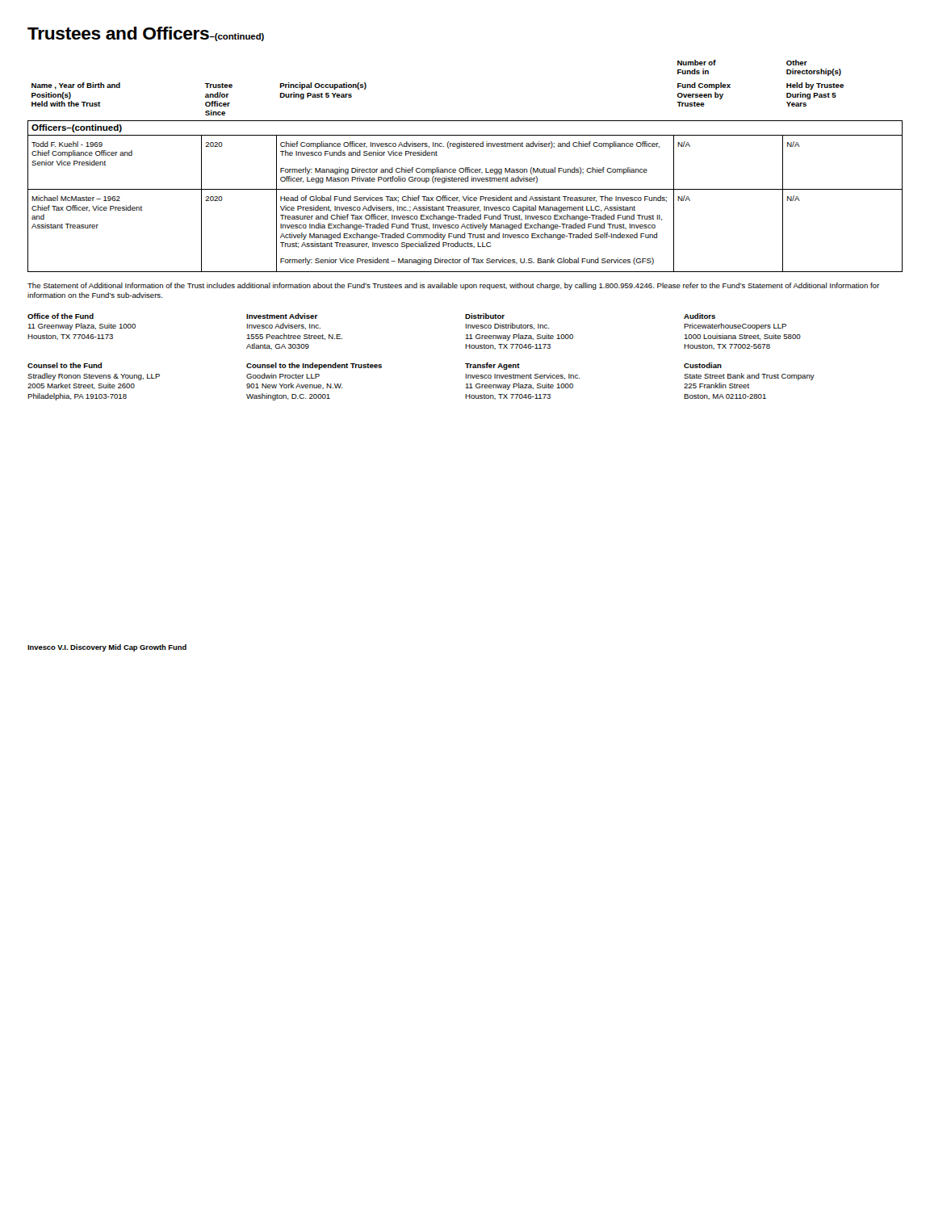Trustees and Officers–(continued)
| | | | Number of Funds in | Other Directorship(s) |
| --- | --- | --- | --- | --- |
| Name , Year of Birth and Position(s) Held with the Trust | Trustee and/or Officer Since | Principal Occupation(s) During Past 5 Years | Fund Complex Overseen by Trustee | Held by Trustee During Past 5 Years |
| Officers–(continued) |
| Todd F. Kuehl - 1969 Chief Compliance Officer and Senior Vice President | 2020 | Chief Compliance Officer, Invesco Advisers, Inc. (registered investment adviser); and Chief Compliance Officer, The Invesco Funds and Senior Vice President Formerly: Managing Director and Chief Compliance Officer, Legg Mason (Mutual Funds); Chief Compliance Officer, Legg Mason Private Portfolio Group (registered investment adviser) | N/A | N/A |
| Michael McMaster – 1962 Chief Tax Officer, Vice President and Assistant Treasurer | 2020 | Head of Global Fund Services Tax; Chief Tax Officer, Vice President and Assistant Treasurer, The Invesco Funds; Vice President, Invesco Advisers, Inc.; Assistant Treasurer, Invesco Capital Management LLC, Assistant Treasurer and Chief Tax Officer, Invesco Exchange-Traded Fund Trust, Invesco Exchange-Traded Fund Trust II, Invesco India Exchange-Traded Fund Trust, Invesco Actively Managed Exchange-Traded Fund Trust, Invesco Actively Managed Exchange-Traded Commodity Fund Trust and Invesco Exchange-Traded Self-Indexed Fund Trust; Assistant Treasurer, Invesco Specialized Products, LLC Formerly: Senior Vice President – Managing Director of Tax Services, U.S. Bank Global Fund Services (GFS) | N/A | N/A |
The Statement of Additional Information of the Trust includes additional information about the Fund’s Trustees and is available upon request, without charge, by calling 1.800.959.4246. Please refer to the Fund’s Statement of Additional Information for information on the Fund’s sub-advisers.
| Office of the Fund 11 Greenway Plaza, Suite 1000 Houston, TX 77046-1173 | Investment Adviser Invesco Advisers, Inc. 1555 Peachtree Street, N.E. Atlanta, GA 30309 | Distributor Invesco Distributors, Inc. 11 Greenway Plaza, Suite 1000 Houston, TX 77046-1173 | Auditors PricewaterhouseCoopers LLP 1000 Louisiana Street, Suite 5800 Houston, TX 77002-5678 |
| Counsel to the Fund Stradley Ronon Stevens & Young, LLP 2005 Market Street, Suite 2600 Philadelphia, PA 19103-7018 | Counsel to the Independent Trustees Goodwin Procter LLP 901 New York Avenue, N.W. Washington, D.C. 20001 | Transfer Agent Invesco Investment Services, Inc. 11 Greenway Plaza, Suite 1000 Houston, TX 77046-1173 | Custodian State Street Bank and Trust Company 225 Franklin Street Boston, MA 02110-2801 |
Invesco V.I. Discovery Mid Cap Growth Fund